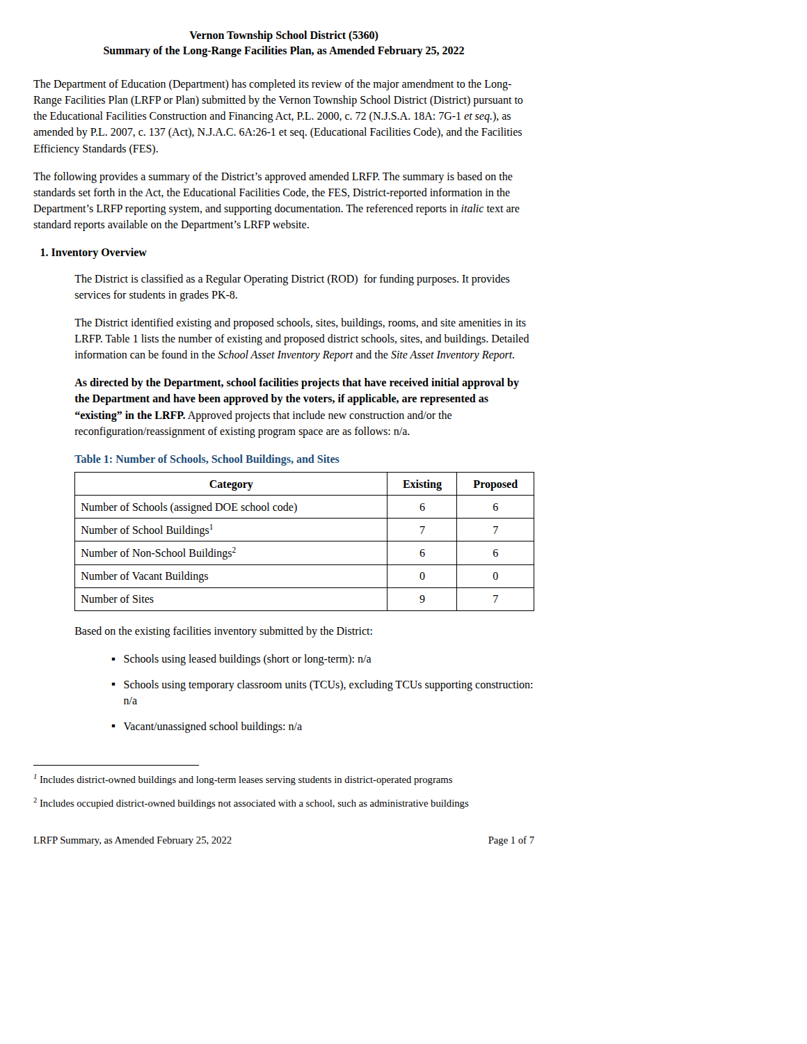Vernon Township School District (5360) Summary of the Long-Range Facilities Plan, as Amended February 25, 2022
The Department of Education (Department) has completed its review of the major amendment to the Long-Range Facilities Plan (LRFP or Plan) submitted by the Vernon Township School District (District) pursuant to the Educational Facilities Construction and Financing Act, P.L. 2000, c. 72 (N.J.S.A. 18A: 7G-1 et seq.), as amended by P.L. 2007, c. 137 (Act), N.J.A.C. 6A:26-1 et seq. (Educational Facilities Code), and the Facilities Efficiency Standards (FES).
The following provides a summary of the District’s approved amended LRFP. The summary is based on the standards set forth in the Act, the Educational Facilities Code, the FES, District-reported information in the Department’s LRFP reporting system, and supporting documentation. The referenced reports in italic text are standard reports available on the Department’s LRFP website.
Inventory Overview
The District is classified as a Regular Operating District (ROD) for funding purposes. It provides services for students in grades PK-8.
The District identified existing and proposed schools, sites, buildings, rooms, and site amenities in its LRFP. Table 1 lists the number of existing and proposed district schools, sites, and buildings. Detailed information can be found in the School Asset Inventory Report and the Site Asset Inventory Report.
As directed by the Department, school facilities projects that have received initial approval by the Department and have been approved by the voters, if applicable, are represented as “existing” in the LRFP. Approved projects that include new construction and/or the reconfiguration/reassignment of existing program space are as follows: n/a.
Table 1: Number of Schools, School Buildings, and Sites
| Category | Existing | Proposed |
| --- | --- | --- |
| Number of Schools (assigned DOE school code) | 6 | 6 |
| Number of School Buildings 1 | 7 | 7 |
| Number of Non-School Buildings 2 | 6 | 6 |
| Number of Vacant Buildings | 0 | 0 |
| Number of Sites | 9 | 7 |
Based on the existing facilities inventory submitted by the District:
Schools using leased buildings (short or long-term): n/a
Schools using temporary classroom units (TCUs), excluding TCUs supporting construction: n/a
Vacant/unassigned school buildings: n/a
1 Includes district-owned buildings and long-term leases serving students in district-operated programs
2 Includes occupied district-owned buildings not associated with a school, such as administrative buildings
LRFP Summary, as Amended February 25, 2022 Page 1 of 7